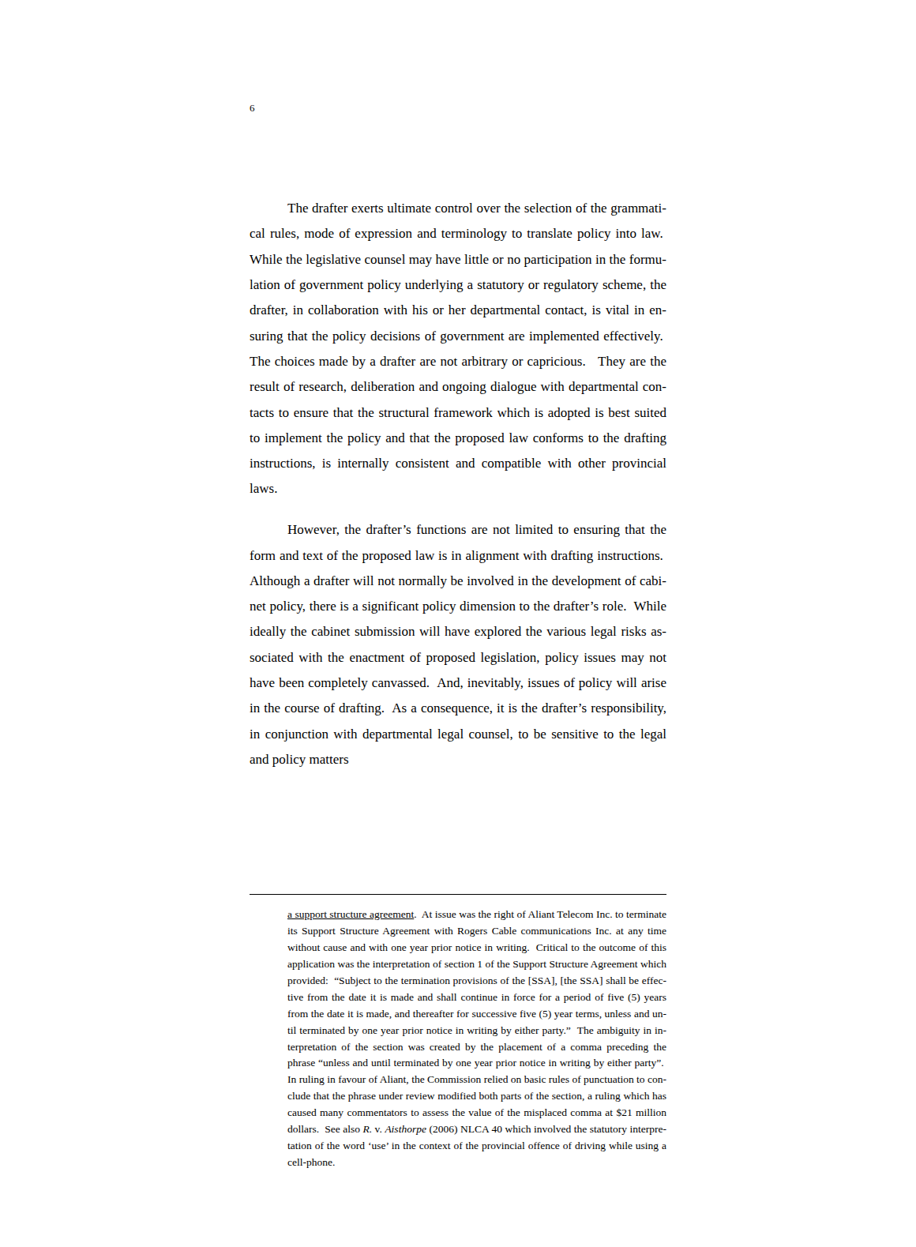6
The drafter exerts ultimate control over the selection of the grammatical rules, mode of expression and terminology to translate policy into law. While the legislative counsel may have little or no participation in the formulation of government policy underlying a statutory or regulatory scheme, the drafter, in collaboration with his or her departmental contact, is vital in ensuring that the policy decisions of government are implemented effectively. The choices made by a drafter are not arbitrary or capricious. They are the result of research, deliberation and ongoing dialogue with departmental contacts to ensure that the structural framework which is adopted is best suited to implement the policy and that the proposed law conforms to the drafting instructions, is internally consistent and compatible with other provincial laws.
However, the drafter’s functions are not limited to ensuring that the form and text of the proposed law is in alignment with drafting instructions. Although a drafter will not normally be involved in the development of cabinet policy, there is a significant policy dimension to the drafter’s role. While ideally the cabinet submission will have explored the various legal risks associated with the enactment of proposed legislation, policy issues may not have been completely canvassed. And, inevitably, issues of policy will arise in the course of drafting. As a consequence, it is the drafter’s responsibility, in conjunction with departmental legal counsel, to be sensitive to the legal and policy matters
a support structure agreement. At issue was the right of Aliant Telecom Inc. to terminate its Support Structure Agreement with Rogers Cable communications Inc. at any time without cause and with one year prior notice in writing. Critical to the outcome of this application was the interpretation of section 1 of the Support Structure Agreement which provided: “Subject to the termination provisions of the [SSA], [the SSA] shall be effective from the date it is made and shall continue in force for a period of five (5) years from the date it is made, and thereafter for successive five (5) year terms, unless and until terminated by one year prior notice in writing by either party.” The ambiguity in interpretation of the section was created by the placement of a comma preceding the phrase “unless and until terminated by one year prior notice in writing by either party”. In ruling in favour of Aliant, the Commission relied on basic rules of punctuation to conclude that the phrase under review modified both parts of the section, a ruling which has caused many commentators to assess the value of the misplaced comma at $21 million dollars. See also R. v. Aisthorpe (2006) NLCA 40 which involved the statutory interpretation of the word ‘use’ in the context of the provincial offence of driving while using a cell-phone.